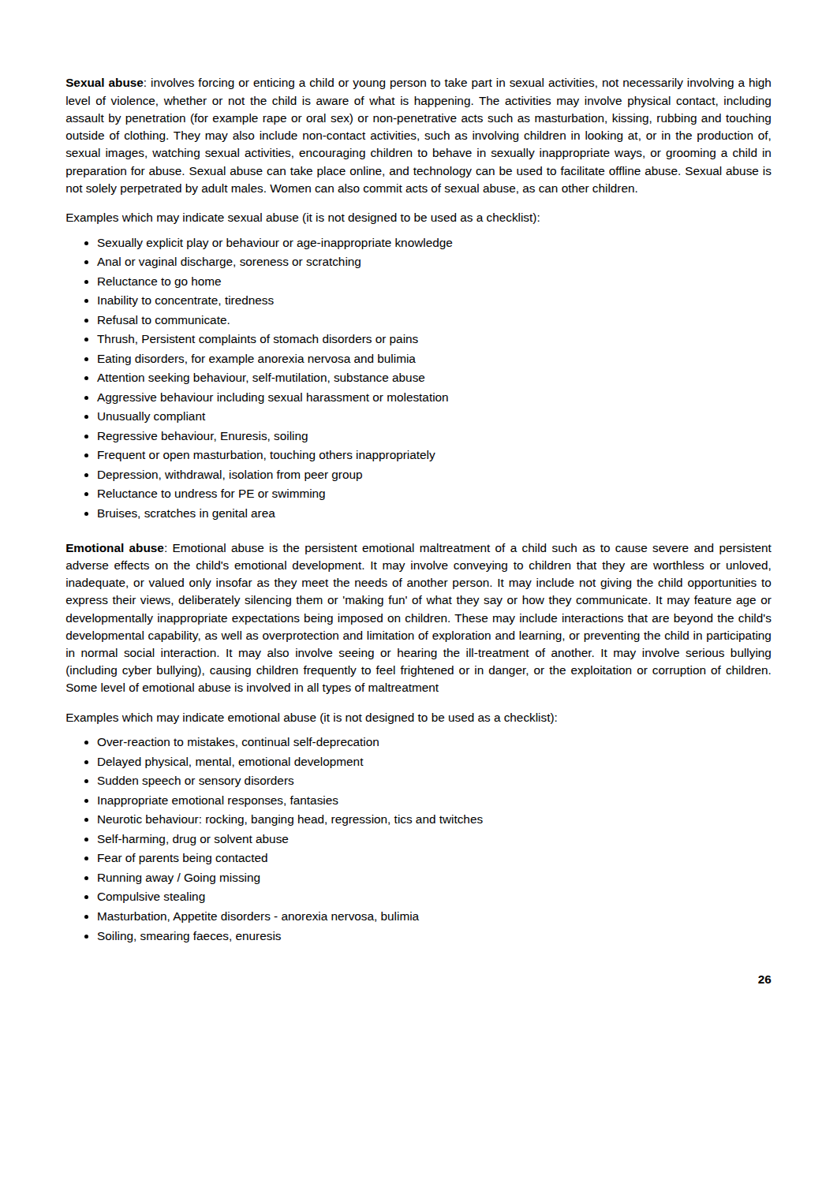Sexual abuse: involves forcing or enticing a child or young person to take part in sexual activities, not necessarily involving a high level of violence, whether or not the child is aware of what is happening. The activities may involve physical contact, including assault by penetration (for example rape or oral sex) or non-penetrative acts such as masturbation, kissing, rubbing and touching outside of clothing. They may also include non-contact activities, such as involving children in looking at, or in the production of, sexual images, watching sexual activities, encouraging children to behave in sexually inappropriate ways, or grooming a child in preparation for abuse. Sexual abuse can take place online, and technology can be used to facilitate offline abuse. Sexual abuse is not solely perpetrated by adult males. Women can also commit acts of sexual abuse, as can other children.
Examples which may indicate sexual abuse (it is not designed to be used as a checklist):
Sexually explicit play or behaviour or age-inappropriate knowledge
Anal or vaginal discharge, soreness or scratching
Reluctance to go home
Inability to concentrate, tiredness
Refusal to communicate.
Thrush, Persistent complaints of stomach disorders or pains
Eating disorders, for example anorexia nervosa and bulimia
Attention seeking behaviour, self-mutilation, substance abuse
Aggressive behaviour including sexual harassment or molestation
Unusually compliant
Regressive behaviour, Enuresis, soiling
Frequent or open masturbation, touching others inappropriately
Depression, withdrawal, isolation from peer group
Reluctance to undress for PE or swimming
Bruises, scratches in genital area
Emotional abuse: Emotional abuse is the persistent emotional maltreatment of a child such as to cause severe and persistent adverse effects on the child's emotional development. It may involve conveying to children that they are worthless or unloved, inadequate, or valued only insofar as they meet the needs of another person. It may include not giving the child opportunities to express their views, deliberately silencing them or 'making fun' of what they say or how they communicate. It may feature age or developmentally inappropriate expectations being imposed on children. These may include interactions that are beyond the child's developmental capability, as well as overprotection and limitation of exploration and learning, or preventing the child in participating in normal social interaction. It may also involve seeing or hearing the ill-treatment of another. It may involve serious bullying (including cyber bullying), causing children frequently to feel frightened or in danger, or the exploitation or corruption of children. Some level of emotional abuse is involved in all types of maltreatment
Examples which may indicate emotional abuse (it is not designed to be used as a checklist):
Over-reaction to mistakes, continual self-deprecation
Delayed physical, mental, emotional development
Sudden speech or sensory disorders
Inappropriate emotional responses, fantasies
Neurotic behaviour: rocking, banging head, regression, tics and twitches
Self-harming, drug or solvent abuse
Fear of parents being contacted
Running away / Going missing
Compulsive stealing
Masturbation, Appetite disorders - anorexia nervosa, bulimia
Soiling, smearing faeces, enuresis
26